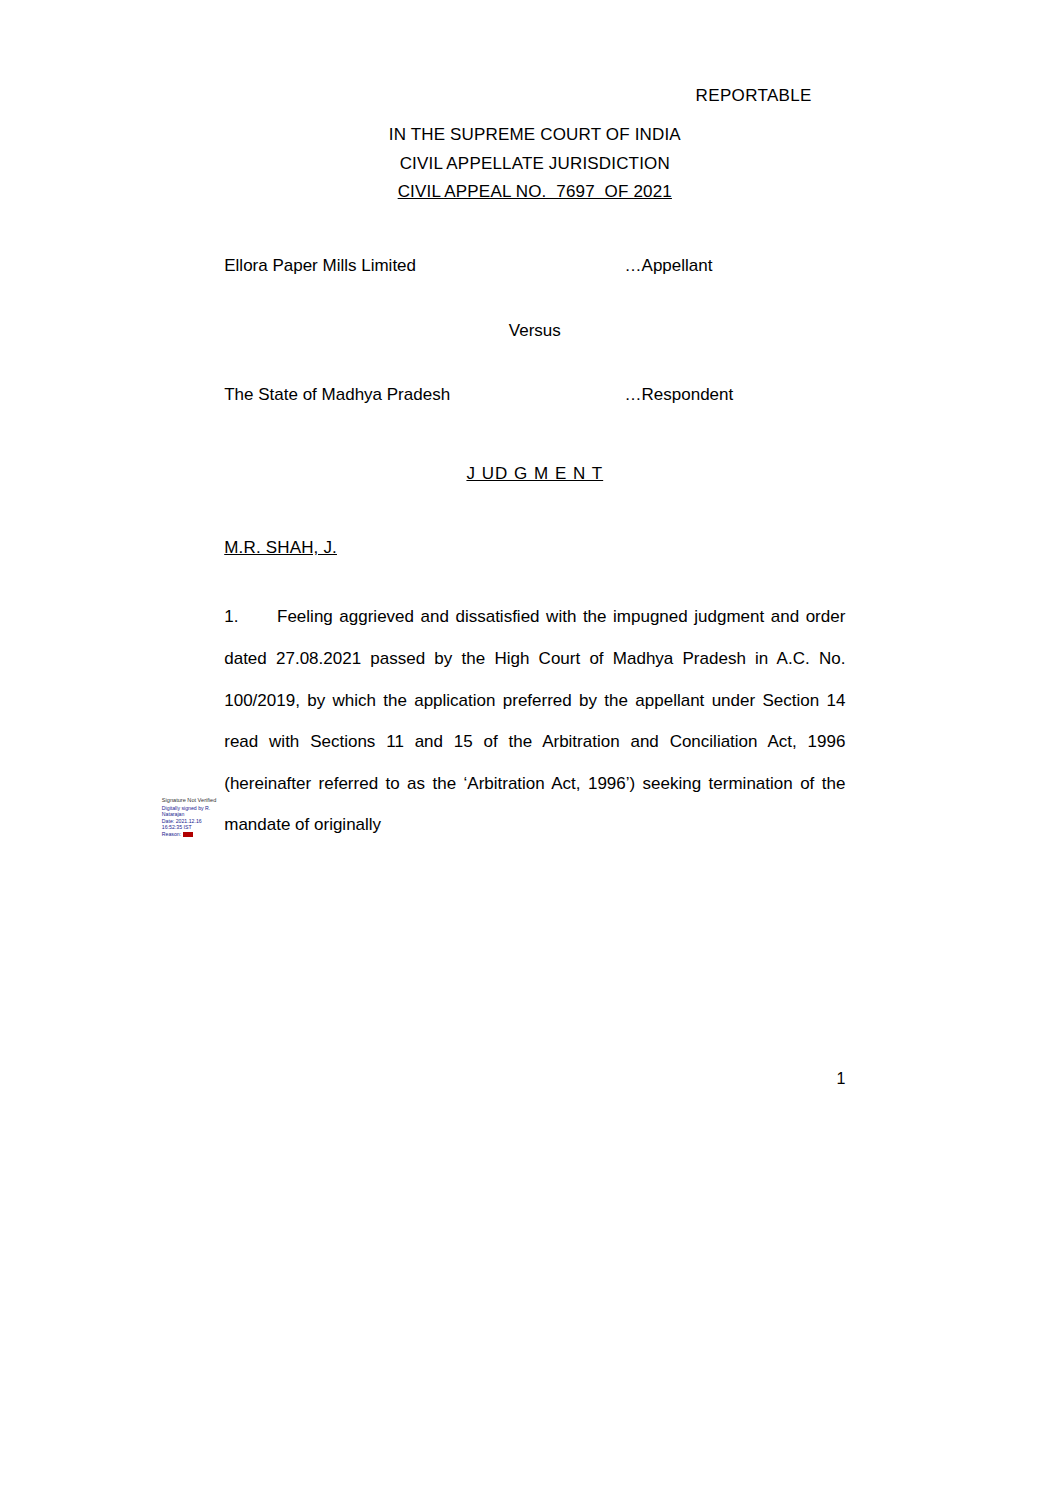REPORTABLE
IN THE SUPREME COURT OF INDIA
CIVIL APPELLATE JURISDICTION
CIVIL APPEAL NO. 7697 OF 2021
Ellora Paper Mills Limited
…Appellant
Versus
The State of Madhya Pradesh
…Respondent
J UD G M E N T
M.R. SHAH, J.
1. Feeling aggrieved and dissatisfied with the impugned judgment and order dated 27.08.2021 passed by the High Court of Madhya Pradesh in A.C. No. 100/2019, by which the application preferred by the appellant under Section 14 read with Sections 11 and 15 of the Arbitration and Conciliation Act, 1996 (hereinafter referred to as the ‘Arbitration Act, 1996’) seeking termination of the mandate of originally
Signature Not Verified
Digitally signed by R.
Natarajan
Date: 2021.12.16
16:52:35 IST
Reason:
1